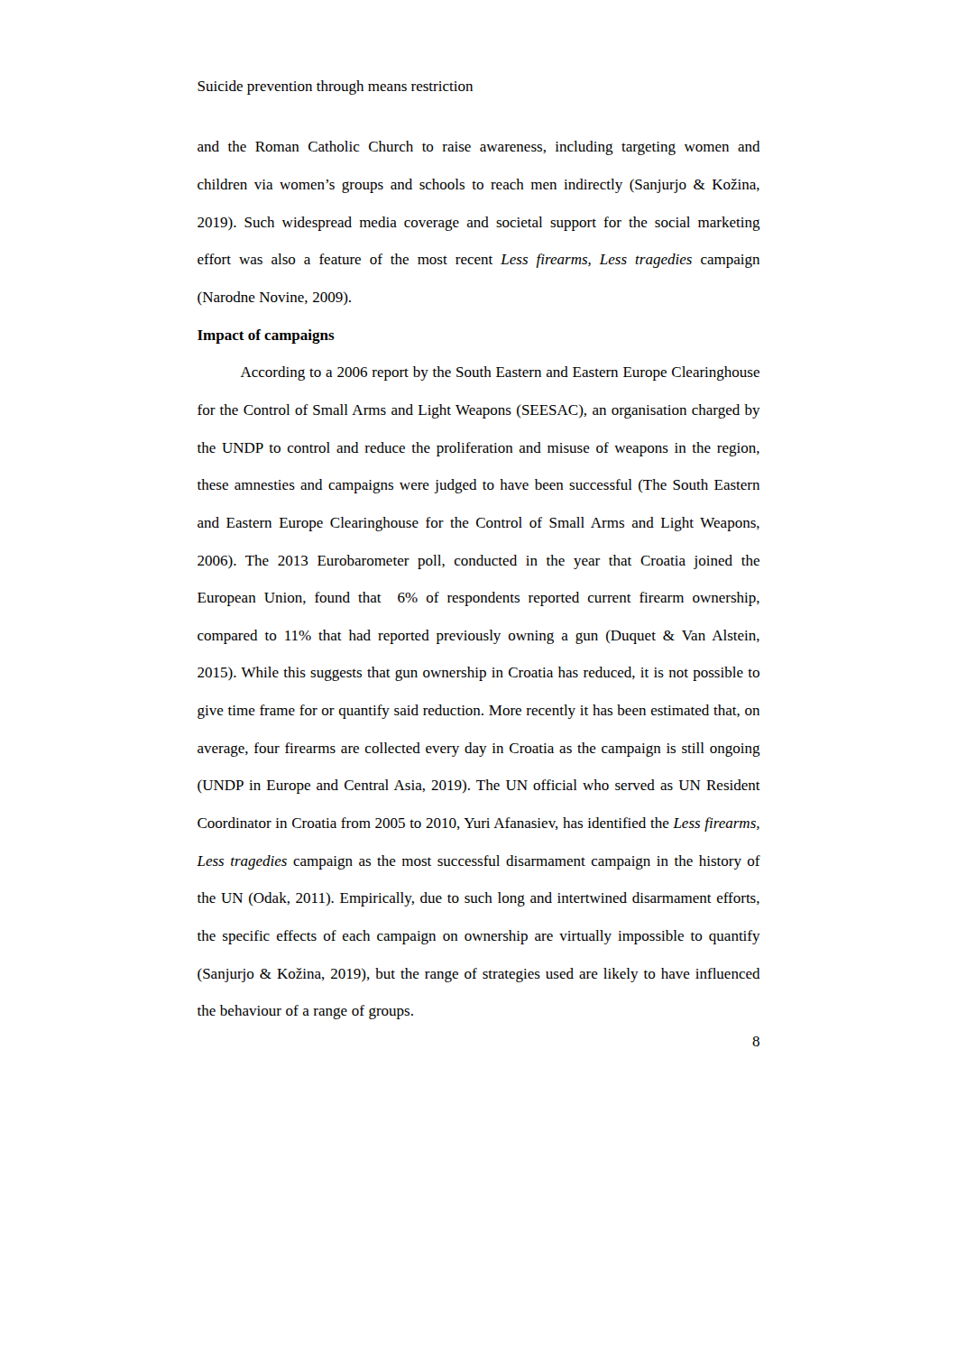Suicide prevention through means restriction
and the Roman Catholic Church to raise awareness, including targeting women and children via women’s groups and schools to reach men indirectly (Sanjurjo & Kožina, 2019). Such widespread media coverage and societal support for the social marketing effort was also a feature of the most recent Less firearms, Less tragedies campaign (Narodne Novine, 2009).
Impact of campaigns
According to a 2006 report by the South Eastern and Eastern Europe Clearinghouse for the Control of Small Arms and Light Weapons (SEESAC), an organisation charged by the UNDP to control and reduce the proliferation and misuse of weapons in the region, these amnesties and campaigns were judged to have been successful (The South Eastern and Eastern Europe Clearinghouse for the Control of Small Arms and Light Weapons, 2006). The 2013 Eurobarometer poll, conducted in the year that Croatia joined the European Union, found that 6% of respondents reported current firearm ownership, compared to 11% that had reported previously owning a gun (Duquet & Van Alstein, 2015). While this suggests that gun ownership in Croatia has reduced, it is not possible to give time frame for or quantify said reduction. More recently it has been estimated that, on average, four firearms are collected every day in Croatia as the campaign is still ongoing (UNDP in Europe and Central Asia, 2019). The UN official who served as UN Resident Coordinator in Croatia from 2005 to 2010, Yuri Afanasiev, has identified the Less firearms, Less tragedies campaign as the most successful disarmament campaign in the history of the UN (Odak, 2011). Empirically, due to such long and intertwined disarmament efforts, the specific effects of each campaign on ownership are virtually impossible to quantify (Sanjurjo & Kožina, 2019), but the range of strategies used are likely to have influenced the behaviour of a range of groups.
8